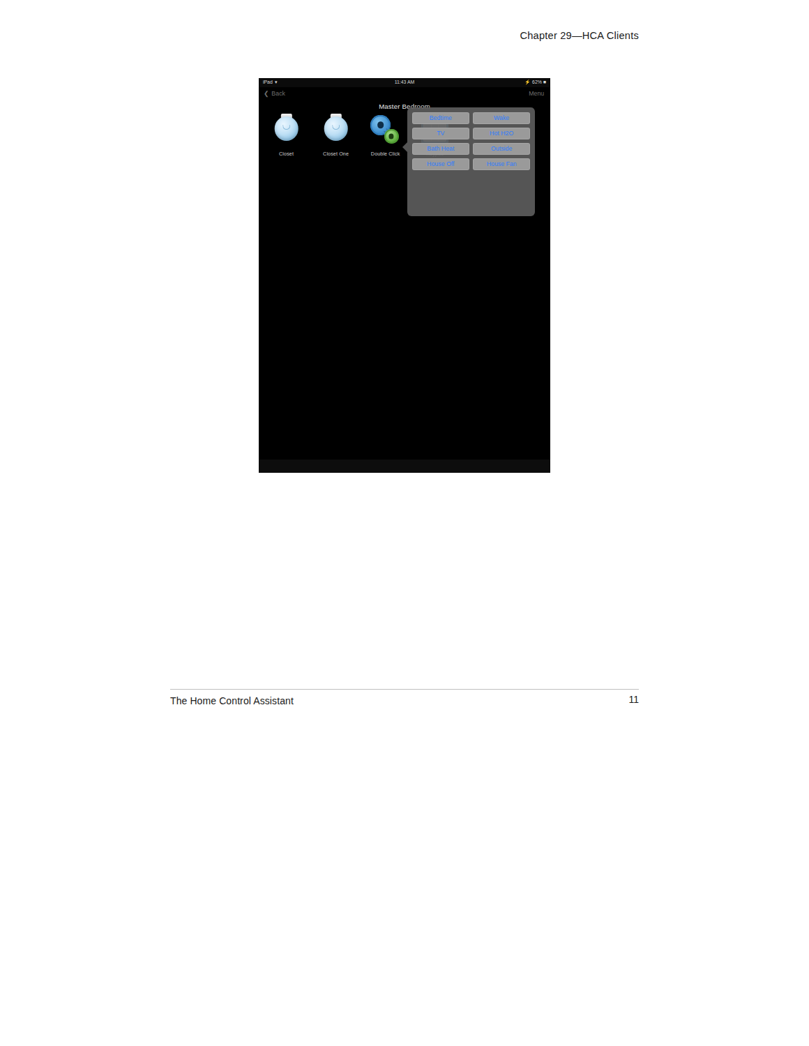Chapter 29—HCA Clients
iPad ▾ 11:43 AM ⚡ 62% ■
❮ Back Menu
Master Bedroom
Closet
Closet One
Double Click
Keypad
Bedtime
Wake
TV
Hot H2O
Bath Heat
Outside
House Off
House Fan
The Home Control Assistant
11